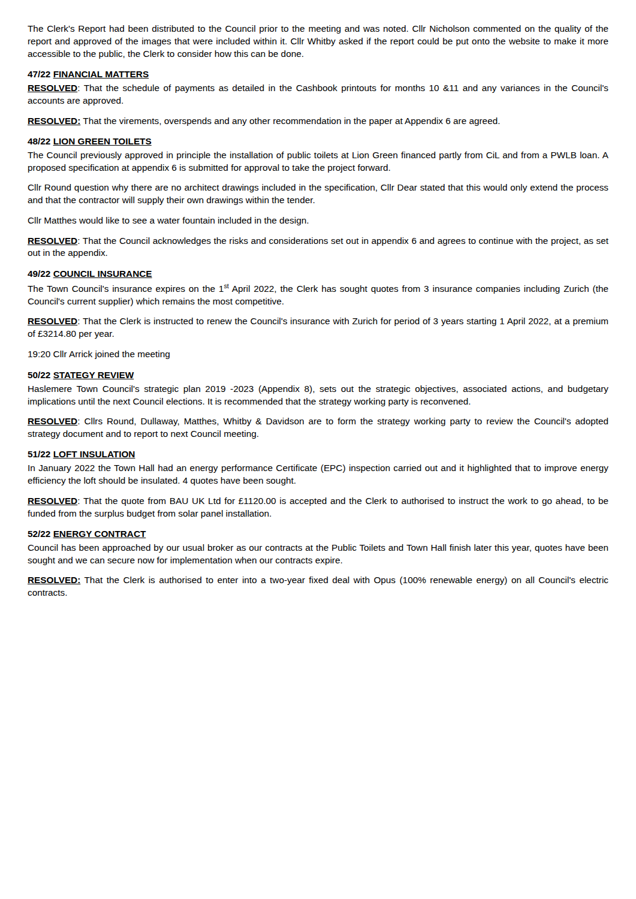The Clerk's Report had been distributed to the Council prior to the meeting and was noted. Cllr Nicholson commented on the quality of the report and approved of the images that were included within it. Cllr Whitby asked if the report could be put onto the website to make it more accessible to the public, the Clerk to consider how this can be done.
47/22 FINANCIAL MATTERS
RESOLVED: That the schedule of payments as detailed in the Cashbook printouts for months 10 &11 and any variances in the Council's accounts are approved.
RESOLVED: That the virements, overspends and any other recommendation in the paper at Appendix 6 are agreed.
48/22 LION GREEN TOILETS
The Council previously approved in principle the installation of public toilets at Lion Green financed partly from CiL and from a PWLB loan. A proposed specification at appendix 6 is submitted for approval to take the project forward.
Cllr Round question why there are no architect drawings included in the specification, Cllr Dear stated that this would only extend the process and that the contractor will supply their own drawings within the tender.
Cllr Matthes would like to see a water fountain included in the design.
RESOLVED: That the Council acknowledges the risks and considerations set out in appendix 6 and agrees to continue with the project, as set out in the appendix.
49/22 COUNCIL INSURANCE
The Town Council's insurance expires on the 1st April 2022, the Clerk has sought quotes from 3 insurance companies including Zurich (the Council's current supplier) which remains the most competitive.
RESOLVED: That the Clerk is instructed to renew the Council's insurance with Zurich for period of 3 years starting 1 April 2022, at a premium of £3214.80 per year.
19:20 Cllr Arrick joined the meeting
50/22 STATEGY REVIEW
Haslemere Town Council's strategic plan 2019 -2023 (Appendix 8), sets out the strategic objectives, associated actions, and budgetary implications until the next Council elections. It is recommended that the strategy working party is reconvened.
RESOLVED: Cllrs Round, Dullaway, Matthes, Whitby & Davidson are to form the strategy working party to review the Council's adopted strategy document and to report to next Council meeting.
51/22 LOFT INSULATION
In January 2022 the Town Hall had an energy performance Certificate (EPC) inspection carried out and it highlighted that to improve energy efficiency the loft should be insulated. 4 quotes have been sought.
RESOLVED: That the quote from BAU UK Ltd for £1120.00 is accepted and the Clerk to authorised to instruct the work to go ahead, to be funded from the surplus budget from solar panel installation.
52/22 ENERGY CONTRACT
Council has been approached by our usual broker as our contracts at the Public Toilets and Town Hall finish later this year, quotes have been sought and we can secure now for implementation when our contracts expire.
RESOLVED: That the Clerk is authorised to enter into a two-year fixed deal with Opus (100% renewable energy) on all Council's electric contracts.